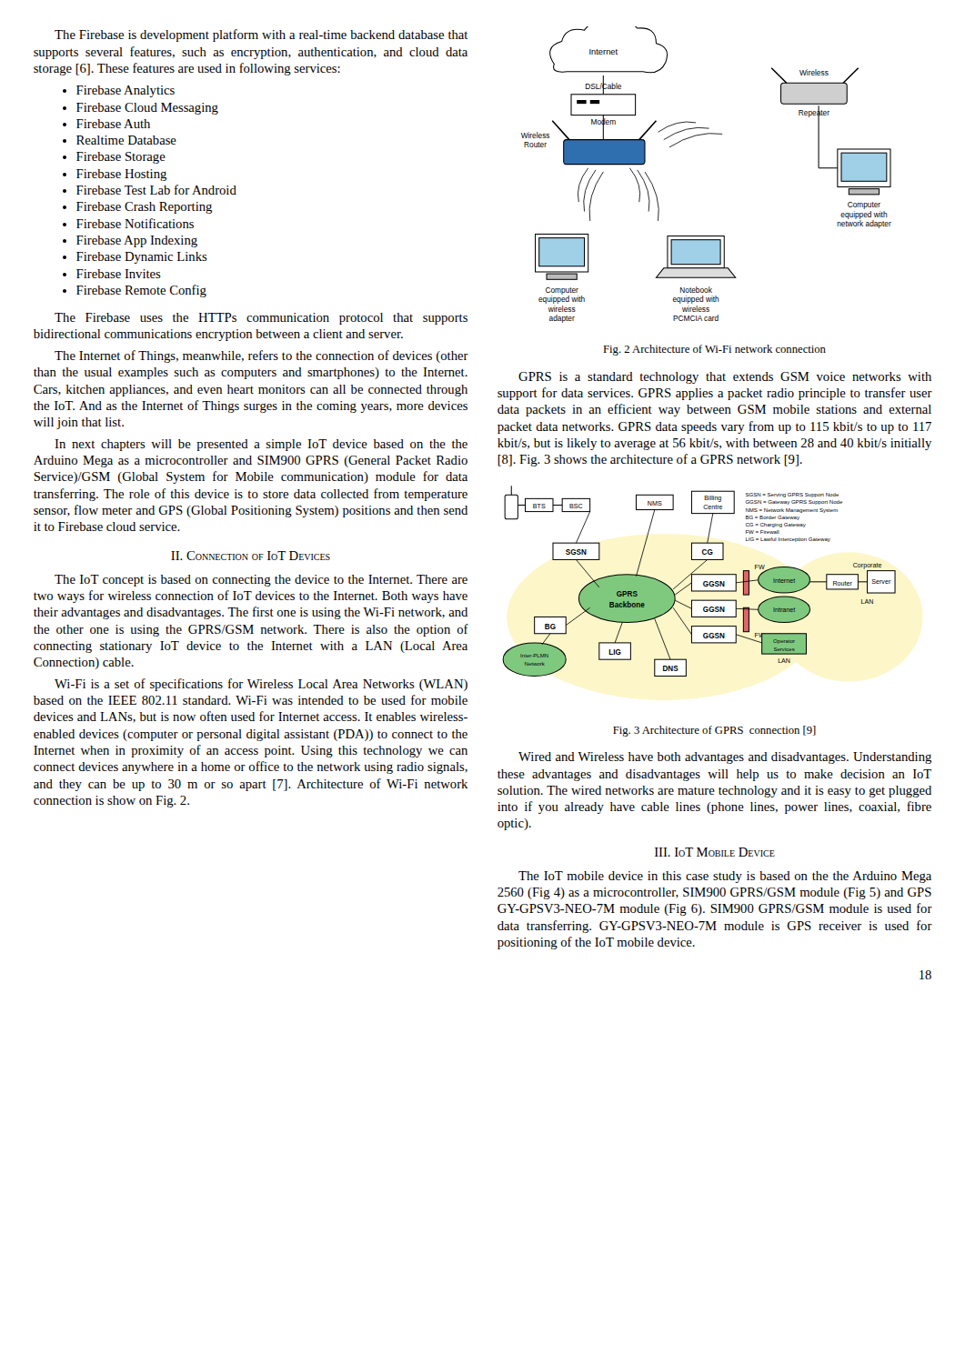The Firebase is development platform with a real-time backend database that supports several features, such as encryption, authentication, and cloud data storage [6]. These features are used in following services:
Firebase Analytics
Firebase Cloud Messaging
Firebase Auth
Realtime Database
Firebase Storage
Firebase Hosting
Firebase Test Lab for Android
Firebase Crash Reporting
Firebase Notifications
Firebase App Indexing
Firebase Dynamic Links
Firebase Invites
Firebase Remote Config
The Firebase uses the HTTPs communication protocol that supports bidirectional communications encryption between a client and server.
The Internet of Things, meanwhile, refers to the connection of devices (other than the usual examples such as computers and smartphones) to the Internet. Cars, kitchen appliances, and even heart monitors can all be connected through the IoT. And as the Internet of Things surges in the coming years, more devices will join that list.
In next chapters will be presented a simple IoT device based on the the Arduino Mega as a microcontroller and SIM900 GPRS (General Packet Radio Service)/GSM (Global System for Mobile communication) module for data transferring. The role of this device is to store data collected from temperature sensor, flow meter and GPS (Global Positioning System) positions and then send it to Firebase cloud service.
II. Connection of IoT Devices
The IoT concept is based on connecting the device to the Internet. There are two ways for wireless connection of IoT devices to the Internet. Both ways have their advantages and disadvantages. The first one is using the Wi-Fi network, and the other one is using the GPRS/GSM network. There is also the option of connecting stationary IoT device to the Internet with a LAN (Local Area Connection) cable.
Wi-Fi is a set of specifications for Wireless Local Area Networks (WLAN) based on the IEEE 802.11 standard. Wi-Fi was intended to be used for mobile devices and LANs, but is now often used for Internet access. It enables wireless-enabled devices (computer or personal digital assistant (PDA)) to connect to the Internet when in proximity of an access point. Using this technology we can connect devices anywhere in a home or office to the network using radio signals, and they can be up to 30 m or so apart [7]. Architecture of Wi-Fi network connection is show on Fig. 2.
Internet DSL/Cable Modem Wireless Router Wireless Repeater Computer equipped with network adapter Computer equipped with wireless adapter Notebook equipped with wireless PCMCIA card
Fig. 2 Architecture of Wi-Fi network connection
GPRS is a standard technology that extends GSM voice networks with support for data services. GPRS applies a packet radio principle to transfer user data packets in an efficient way between GSM mobile stations and external packet data networks. GPRS data speeds vary from up to 115 kbit/s to up to 117 kbit/s, but is likely to average at 56 kbit/s, with between 28 and 40 kbit/s initially [8]. Fig. 3 shows the architecture of a GPRS network [9].
BTS BSC NMS Billing Centre SGSN = Serving GPRS Support Node GGSN = Gateway GPRS Support Node NMS = Network Management System BG = Border Gateway CG = Charging Gateway FW = Firewall LIG = Lawful Interception Gateway SGSN CG GPRS Backbone GGSN GGSN GGSN FW FW Internet Intranet Operator Services LAN Corporate Router Server LAN BG LIG DNS Inter-PLMN Network
Fig. 3 Architecture of GPRS connection [9]
Wired and Wireless have both advantages and disadvantages. Understanding these advantages and disadvantages will help us to make decision an IoT solution. The wired networks are mature technology and it is easy to get plugged into if you already have cable lines (phone lines, power lines, coaxial, fibre optic).
III. IoT Mobile Device
The IoT mobile device in this case study is based on the the Arduino Mega 2560 (Fig 4) as a microcontroller, SIM900 GPRS/GSM module (Fig 5) and GPS GY-GPSV3-NEO-7M module (Fig 6). SIM900 GPRS/GSM module is used for data transferring. GY-GPSV3-NEO-7M module is GPS receiver is used for positioning of the IoT mobile device.
18